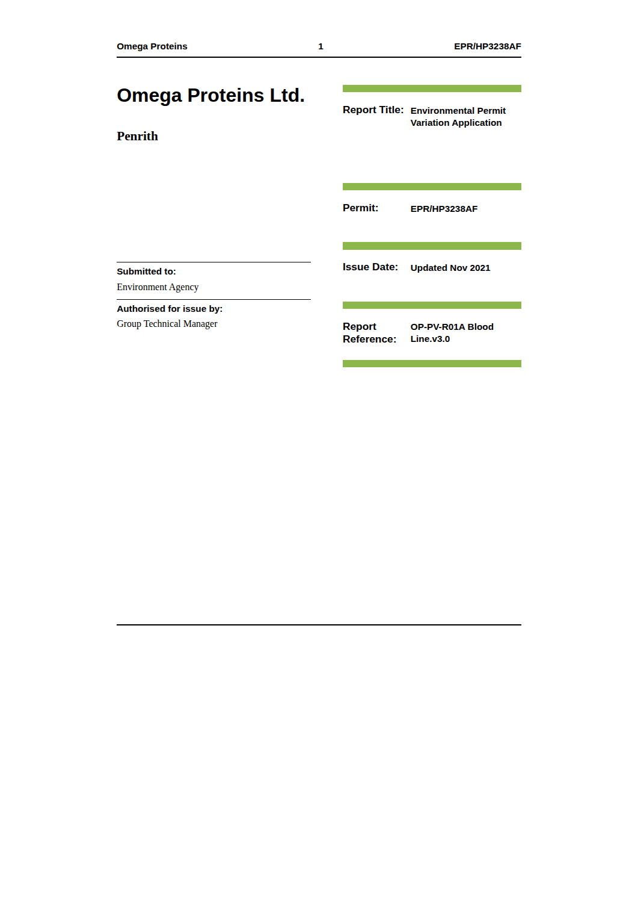Omega Proteins
1
EPR/HP3238AF
Omega Proteins Ltd.
Penrith
Submitted to:
Environment Agency
Authorised for issue by:
Group Technical Manager
Report Title:
Environmental Permit Variation Application
Permit:
EPR/HP3238AF
Issue Date:
Updated Nov 2021
Report Reference:
OP-PV-R01A Blood Line.v3.0